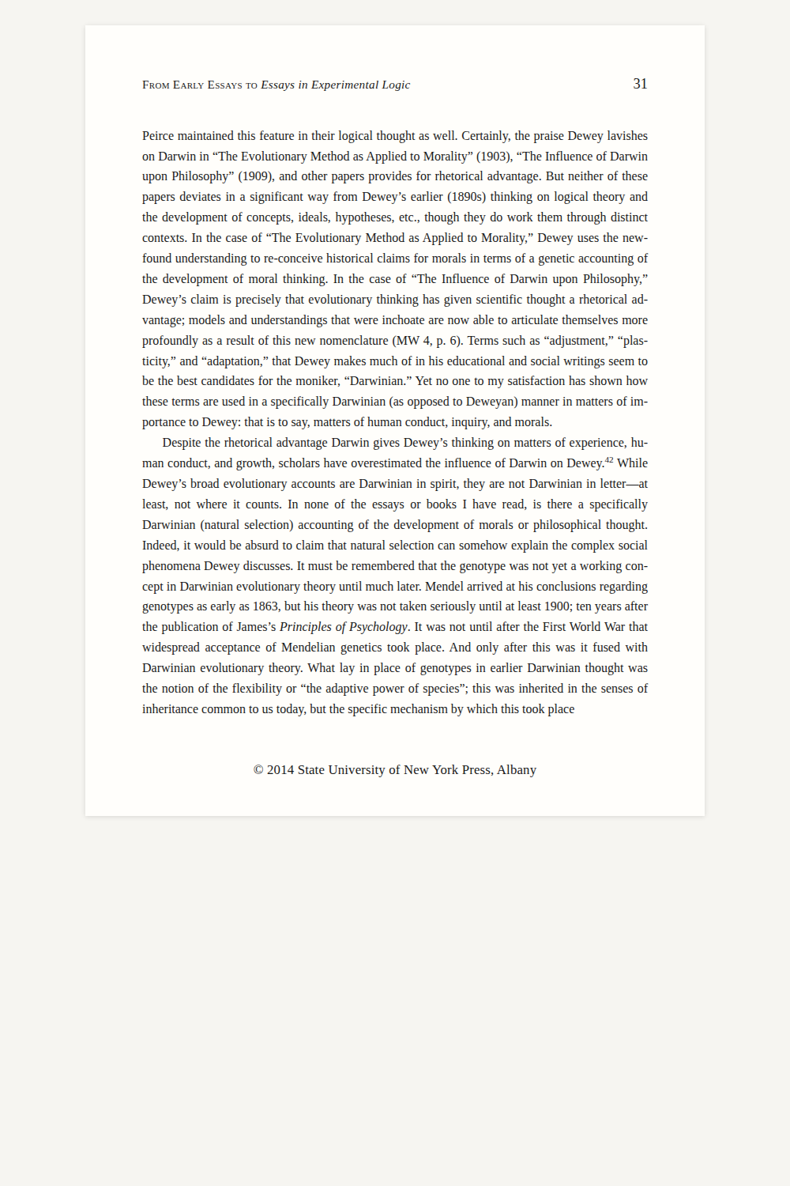From Early Essays to Essays in Experimental Logic 31
Peirce maintained this feature in their logical thought as well. Certainly, the praise Dewey lavishes on Darwin in “The Evolutionary Method as Applied to Morality” (1903), “The Influence of Darwin upon Philosophy” (1909), and other papers provides for rhetorical advantage. But neither of these papers deviates in a significant way from Dewey’s earlier (1890s) thinking on logical theory and the development of concepts, ideals, hypotheses, etc., though they do work them through distinct contexts. In the case of “The Evolutionary Method as Applied to Morality,” Dewey uses the new-found understanding to re-conceive historical claims for morals in terms of a genetic accounting of the development of moral thinking. In the case of “The Influence of Darwin upon Philosophy,” Dewey’s claim is precisely that evolutionary thinking has given scientific thought a rhetorical advantage; models and understandings that were inchoate are now able to articulate themselves more profoundly as a result of this new nomenclature (MW 4, p. 6). Terms such as “adjustment,” “plasticity,” and “adaptation,” that Dewey makes much of in his educational and social writings seem to be the best candidates for the moniker, “Darwinian.” Yet no one to my satisfaction has shown how these terms are used in a specifically Darwinian (as opposed to Deweyan) manner in matters of importance to Dewey: that is to say, matters of human conduct, inquiry, and morals.
Despite the rhetorical advantage Darwin gives Dewey’s thinking on matters of experience, human conduct, and growth, scholars have overestimated the influence of Darwin on Dewey.42 While Dewey’s broad evolutionary accounts are Darwinian in spirit, they are not Darwinian in letter—at least, not where it counts. In none of the essays or books I have read, is there a specifically Darwinian (natural selection) accounting of the development of morals or philosophical thought. Indeed, it would be absurd to claim that natural selection can somehow explain the complex social phenomena Dewey discusses. It must be remembered that the genotype was not yet a working concept in Darwinian evolutionary theory until much later. Mendel arrived at his conclusions regarding genotypes as early as 1863, but his theory was not taken seriously until at least 1900; ten years after the publication of James’s Principles of Psychology. It was not until after the First World War that widespread acceptance of Mendelian genetics took place. And only after this was it fused with Darwinian evolutionary theory. What lay in place of genotypes in earlier Darwinian thought was the notion of the flexibility or “the adaptive power of species”; this was inherited in the senses of inheritance common to us today, but the specific mechanism by which this took place
© 2014 State University of New York Press, Albany